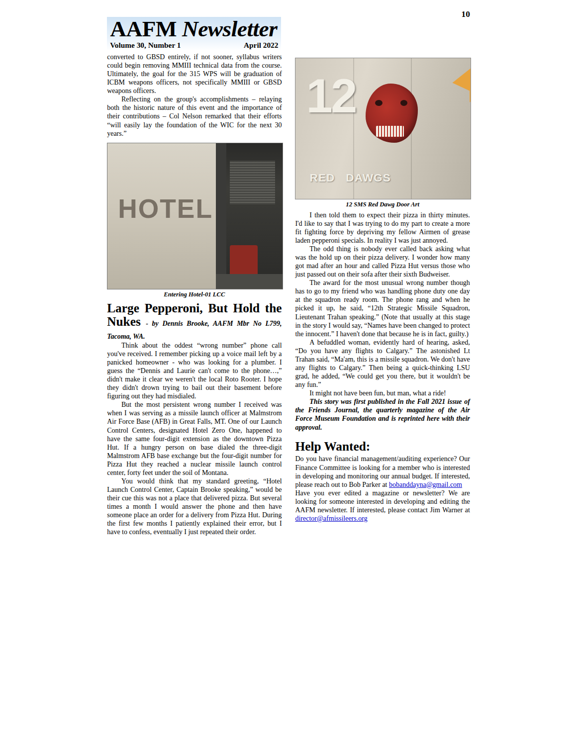10
AAFM Newsletter
Volume 30, Number 1 April 2022
converted to GBSD entirely, if not sooner, syllabus writers could begin removing MMIII technical data from the course. Ultimately, the goal for the 315 WPS will be graduation of ICBM weapons officers, not specifically MMIII or GBSD weapons officers.
Reflecting on the group's accomplishments – relaying both the historic nature of this event and the importance of their contributions – Col Nelson remarked that their efforts “will easily lay the foundation of the WIC for the next 30 years.”
HOTEL
Entering Hotel-01 LCC
Large Pepperoni, But Hold the Nukes - by Dennis Brooke, AAFM Mbr No L799, Tacoma, WA.
Think about the oddest “wrong number” phone call you've received. I remember picking up a voice mail left by a panicked homeowner - who was looking for a plumber. I guess the “Dennis and Laurie can't come to the phone…,” didn't make it clear we weren't the local Roto Rooter. I hope they didn't drown trying to bail out their basement before figuring out they had misdialed.
But the most persistent wrong number I received was when I was serving as a missile launch officer at Malmstrom Air Force Base (AFB) in Great Falls, MT. One of our Launch Control Centers, designated Hotel Zero One, happened to have the same four-digit extension as the downtown Pizza Hut. If a hungry person on base dialed the three-digit Malmstrom AFB base exchange but the four-digit number for Pizza Hut they reached a nuclear missile launch control center, forty feet under the soil of Montana.
You would think that my standard greeting, “Hotel Launch Control Center, Captain Brooke speaking,” would be their cue this was not a place that delivered pizza. But several times a month I would answer the phone and then have someone place an order for a delivery from Pizza Hut. During the first few months I patiently explained their error, but I have to confess, eventually I just repeated their order.
12
RED DAWGS
12 SMS Red Dawg Door Art
I then told them to expect their pizza in thirty minutes. I'd like to say that I was trying to do my part to create a more fit fighting force by depriving my fellow Airmen of grease laden pepperoni specials. In reality I was just annoyed.
The odd thing is nobody ever called back asking what was the hold up on their pizza delivery. I wonder how many got mad after an hour and called Pizza Hut versus those who just passed out on their sofa after their sixth Budweiser.
The award for the most unusual wrong number though has to go to my friend who was handling phone duty one day at the squadron ready room. The phone rang and when he picked it up, he said, “12th Strategic Missile Squadron, Lieutenant Trahan speaking.” (Note that usually at this stage in the story I would say, “Names have been changed to protect the innocent.” I haven't done that because he is in fact, guilty.)
A befuddled woman, evidently hard of hearing, asked, “Do you have any flights to Calgary.” The astonished Lt Trahan said, “Ma'am, this is a missile squadron. We don't have any flights to Calgary.” Then being a quick-thinking LSU grad, he added, “We could get you there, but it wouldn't be any fun.”
It might not have been fun, but man, what a ride!
This story was first published in the Fall 2021 issue of the Friends Journal, the quarterly magazine of the Air Force Museum Foundation and is reprinted here with their approval.
Help Wanted:
Do you have financial management/auditing experience? Our Finance Committee is looking for a member who is interested in developing and monitoring our annual budget. If interested, please reach out to Bob Parker at bobanddayna@gmail.com
Have you ever edited a magazine or newsletter? We are looking for someone interested in developing and editing the AAFM newsletter. If interested, please contact Jim Warner at director@afmissileers.org